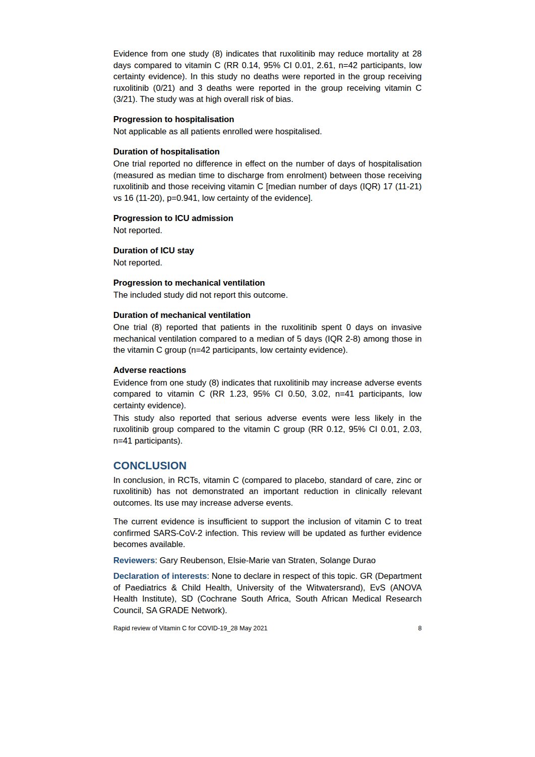Evidence from one study (8) indicates that ruxolitinib may reduce mortality at 28 days compared to vitamin C (RR 0.14, 95% CI 0.01, 2.61, n=42 participants, low certainty evidence). In this study no deaths were reported in the group receiving ruxolitinib (0/21) and 3 deaths were reported in the group receiving vitamin C (3/21). The study was at high overall risk of bias.
Progression to hospitalisation
Not applicable as all patients enrolled were hospitalised.
Duration of hospitalisation
One trial reported no difference in effect on the number of days of hospitalisation (measured as median time to discharge from enrolment) between those receiving ruxolitinib and those receiving vitamin C [median number of days (IQR) 17 (11-21) vs 16 (11-20), p=0.941, low certainty of the evidence].
Progression to ICU admission
Not reported.
Duration of ICU stay
Not reported.
Progression to mechanical ventilation
The included study did not report this outcome.
Duration of mechanical ventilation
One trial (8) reported that patients in the ruxolitinib spent 0 days on invasive mechanical ventilation compared to a median of 5 days (IQR 2-8) among those in the vitamin C group (n=42 participants, low certainty evidence).
Adverse reactions
Evidence from one study (8) indicates that ruxolitinib may increase adverse events compared to vitamin C (RR 1.23, 95% CI 0.50, 3.02, n=41 participants, low certainty evidence).
This study also reported that serious adverse events were less likely in the ruxolitinib group compared to the vitamin C group (RR 0.12, 95% CI 0.01, 2.03, n=41 participants).
CONCLUSION
In conclusion, in RCTs, vitamin C (compared to placebo, standard of care, zinc or ruxolitinib) has not demonstrated an important reduction in clinically relevant outcomes. Its use may increase adverse events.
The current evidence is insufficient to support the inclusion of vitamin C to treat confirmed SARS-CoV-2 infection. This review will be updated as further evidence becomes available.
Reviewers: Gary Reubenson, Elsie-Marie van Straten, Solange Durao
Declaration of interests: None to declare in respect of this topic. GR (Department of Paediatrics & Child Health, University of the Witwatersrand), EvS (ANOVA Health Institute), SD (Cochrane South Africa, South African Medical Research Council, SA GRADE Network).
Rapid review of Vitamin C for COVID-19_28 May 2021
8